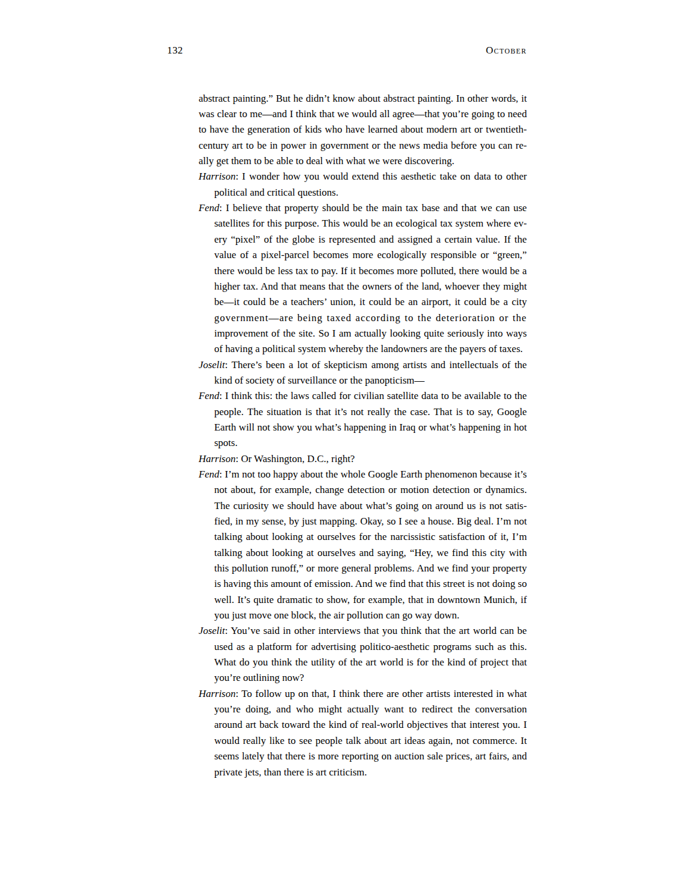132 October
abstract painting.” But he didn’t know about abstract painting. In other words, it was clear to me—and I think that we would all agree—that you’re going to need to have the generation of kids who have learned about modern art or twentieth-century art to be in power in government or the news media before you can really get them to be able to deal with what we were discovering.
Harrison: I wonder how you would extend this aesthetic take on data to other political and critical questions.
Fend: I believe that property should be the main tax base and that we can use satellites for this purpose. This would be an ecological tax system where every “pixel” of the globe is represented and assigned a certain value. If the value of a pixel-parcel becomes more ecologically responsible or “green,” there would be less tax to pay. If it becomes more polluted, there would be a higher tax. And that means that the owners of the land, whoever they might be—it could be a teachers’ union, it could be an airport, it could be a city government—are being taxed according to the deterioration or the improvement of the site. So I am actually looking quite seriously into ways of having a political system whereby the landowners are the payers of taxes.
Joselit: There’s been a lot of skepticism among artists and intellectuals of the kind of society of surveillance or the panopticism—
Fend: I think this: the laws called for civilian satellite data to be available to the people. The situation is that it’s not really the case. That is to say, Google Earth will not show you what’s happening in Iraq or what’s happening in hot spots.
Harrison: Or Washington, D.C., right?
Fend: I’m not too happy about the whole Google Earth phenomenon because it’s not about, for example, change detection or motion detection or dynamics. The curiosity we should have about what’s going on around us is not satisfied, in my sense, by just mapping. Okay, so I see a house. Big deal. I’m not talking about looking at ourselves for the narcissistic satisfaction of it, I’m talking about looking at ourselves and saying, “Hey, we find this city with this pollution runoff,” or more general problems. And we find your property is having this amount of emission. And we find that this street is not doing so well. It’s quite dramatic to show, for example, that in downtown Munich, if you just move one block, the air pollution can go way down.
Joselit: You’ve said in other interviews that you think that the art world can be used as a platform for advertising politico-aesthetic programs such as this. What do you think the utility of the art world is for the kind of project that you’re outlining now?
Harrison: To follow up on that, I think there are other artists interested in what you’re doing, and who might actually want to redirect the conversation around art back toward the kind of real-world objectives that interest you. I would really like to see people talk about art ideas again, not commerce. It seems lately that there is more reporting on auction sale prices, art fairs, and private jets, than there is art criticism.